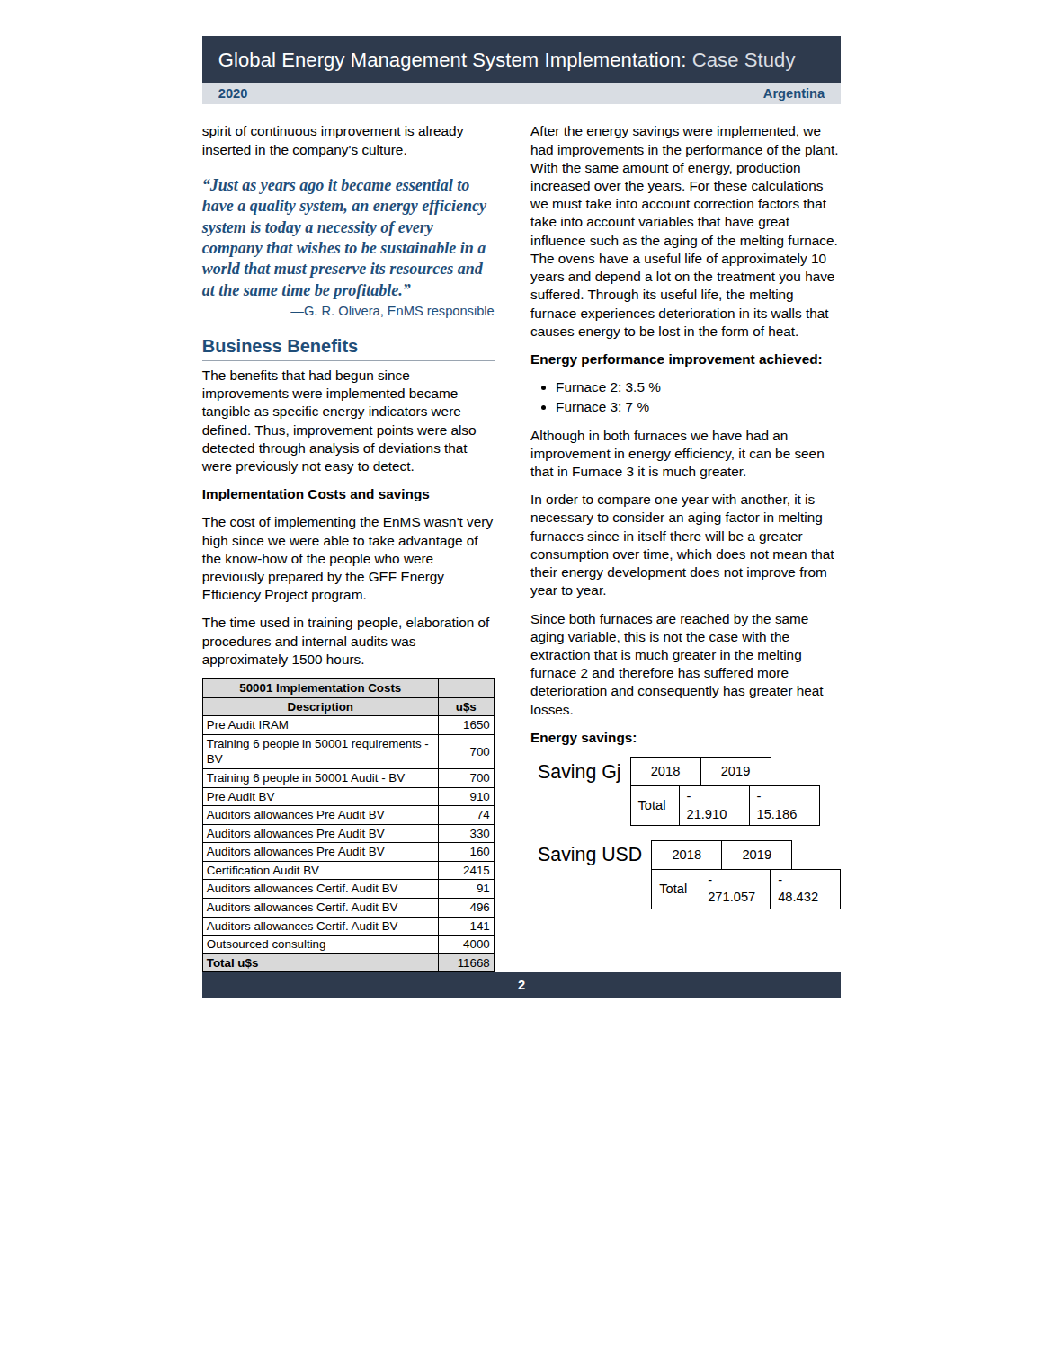Global Energy Management System Implementation: Case Study
2020 Argentina
spirit of continuous improvement is already inserted in the company's culture.
“Just as years ago it became essential to have a quality system, an energy efficiency system is today a necessity of every company that wishes to be sustainable in a world that must preserve its resources and at the same time be profitable.”
—G. R. Olivera, EnMS responsible
Business Benefits
The benefits that had begun since improvements were implemented became tangible as specific energy indicators were defined. Thus, improvement points were also detected through analysis of deviations that were previously not easy to detect.
Implementation Costs and savings
The cost of implementing the EnMS wasn't very high since we were able to take advantage of the know-how of the people who were previously prepared by the GEF Energy Efficiency Project program.
The time used in training people, elaboration of procedures and internal audits was approximately 1500 hours.
| 50001 Implementation Costs | |
| --- | --- |
| Description | u$s |
| Pre Audit IRAM | 1650 |
| Training 6 people in 50001 requirements - BV | 700 |
| Training 6 people in 50001 Audit - BV | 700 |
| Pre Audit BV | 910 |
| Auditors allowances Pre Audit BV | 74 |
| Auditors allowances Pre Audit BV | 330 |
| Auditors allowances Pre Audit BV | 160 |
| Certification Audit BV | 2415 |
| Auditors allowances Certif. Audit BV | 91 |
| Auditors allowances Certif. Audit BV | 496 |
| Auditors allowances Certif. Audit BV | 141 |
| Outsourced consulting | 4000 |
| Total u$s | 11668 |
After the energy savings were implemented, we had improvements in the performance of the plant. With the same amount of energy, production increased over the years. For these calculations we must take into account correction factors that take into account variables that have great influence such as the aging of the melting furnace. The ovens have a useful life of approximately 10 years and depend a lot on the treatment you have suffered. Through its useful life, the melting furnace experiences deterioration in its walls that causes energy to be lost in the form of heat.
Energy performance improvement achieved:
Furnace 2: 3.5 %
Furnace 3: 7 %
Although in both furnaces we have had an improvement in energy efficiency, it can be seen that in Furnace 3 it is much greater.
In order to compare one year with another, it is necessary to consider an aging factor in melting furnaces since in itself there will be a greater consumption over time, which does not mean that their energy development does not improve from year to year.
Since both furnaces are reached by the same aging variable, this is not the case with the extraction that is much greater in the melting furnace 2 and therefore has suffered more deterioration and consequently has greater heat losses.
Energy savings:
| Saving Gj | 2018 | 2019 |
| Saving Gj | Total | - 21.910 | - 15.186 |
| Saving USD | 2018 | 2019 |
| Saving USD | Total | - 271.057 | - 48.432 |
2